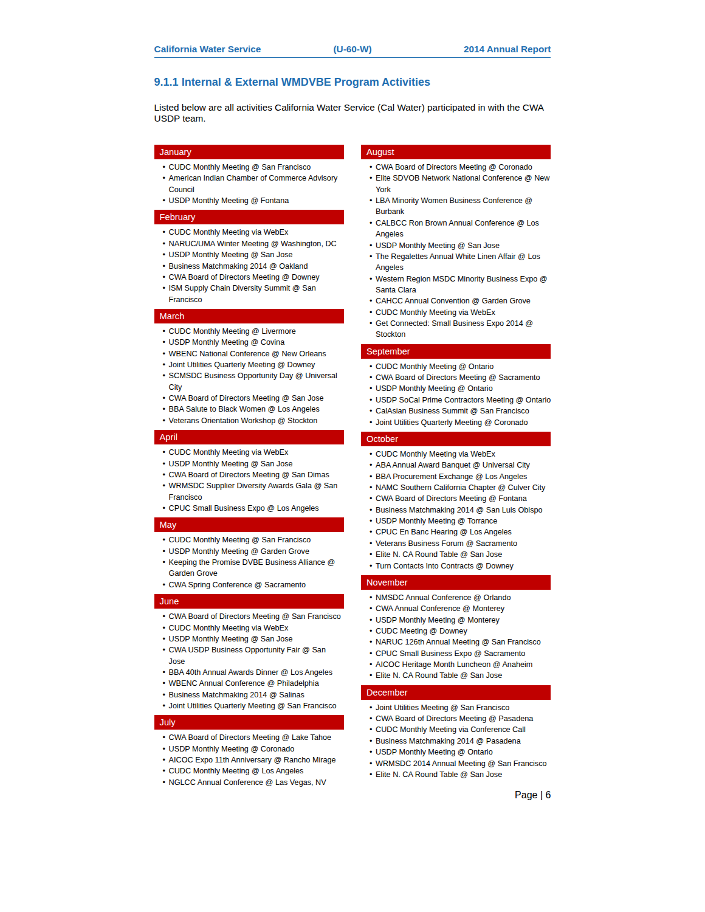California Water Service (U-60-W) 2014 Annual Report
9.1.1 Internal & External WMDVBE Program Activities
Listed below are all activities California Water Service (Cal Water) participated in with the CWA USDP team.
January
CUDC Monthly Meeting @ San Francisco
American Indian Chamber of Commerce Advisory Council
USDP Monthly Meeting @ Fontana
February
CUDC Monthly Meeting via WebEx
NARUC/UMA Winter Meeting @ Washington, DC
USDP Monthly Meeting @ San Jose
Business Matchmaking 2014 @ Oakland
CWA Board of Directors Meeting @ Downey
ISM Supply Chain Diversity Summit @ San Francisco
March
CUDC Monthly Meeting @ Livermore
USDP Monthly Meeting @ Covina
WBENC National Conference @ New Orleans
Joint Utilities Quarterly Meeting @ Downey
SCMSDC Business Opportunity Day @ Universal City
CWA Board of Directors Meeting @ San Jose
BBA Salute to Black Women @ Los Angeles
Veterans Orientation Workshop @ Stockton
April
CUDC Monthly Meeting via WebEx
USDP Monthly Meeting @ San Jose
CWA Board of Directors Meeting @ San Dimas
WRMSDC Supplier Diversity Awards Gala @ San Francisco
CPUC Small Business Expo @ Los Angeles
May
CUDC Monthly Meeting @ San Francisco
USDP Monthly Meeting @ Garden Grove
Keeping the Promise DVBE Business Alliance @ Garden Grove
CWA Spring Conference @ Sacramento
June
CWA Board of Directors Meeting @ San Francisco
CUDC Monthly Meeting via WebEx
USDP Monthly Meeting @ San Jose
CWA USDP Business Opportunity Fair @ San Jose
BBA 40th Annual Awards Dinner @ Los Angeles
WBENC Annual Conference @ Philadelphia
Business Matchmaking 2014 @ Salinas
Joint Utilities Quarterly Meeting @ San Francisco
July
CWA Board of Directors Meeting @ Lake Tahoe
USDP Monthly Meeting @ Coronado
AICOC Expo 11th Anniversary @ Rancho Mirage
CUDC Monthly Meeting @ Los Angeles
NGLCC Annual Conference @ Las Vegas, NV
August
CWA Board of Directors Meeting @ Coronado
Elite SDVOB Network National Conference @ New York
LBA Minority Women Business Conference @ Burbank
CALBCC Ron Brown Annual Conference @ Los Angeles
USDP Monthly Meeting @ San Jose
The Regalettes Annual White Linen Affair @ Los Angeles
Western Region MSDC Minority Business Expo @ Santa Clara
CAHCC Annual Convention @ Garden Grove
CUDC Monthly Meeting via WebEx
Get Connected: Small Business Expo 2014 @ Stockton
September
CUDC Monthly Meeting @ Ontario
CWA Board of Directors Meeting @ Sacramento
USDP Monthly Meeting @ Ontario
USDP SoCal Prime Contractors Meeting @ Ontario
CalAsian Business Summit @ San Francisco
Joint Utilities Quarterly Meeting @ Coronado
October
CUDC Monthly Meeting via WebEx
ABA Annual Award Banquet @ Universal City
BBA Procurement Exchange @ Los Angeles
NAMC Southern California Chapter @ Culver City
CWA Board of Directors Meeting @ Fontana
Business Matchmaking 2014 @ San Luis Obispo
USDP Monthly Meeting @ Torrance
CPUC En Banc Hearing @ Los Angeles
Veterans Business Forum @ Sacramento
Elite N. CA Round Table @ San Jose
Turn Contacts Into Contracts @ Downey
November
NMSDC Annual Conference @ Orlando
CWA Annual Conference @ Monterey
USDP Monthly Meeting @ Monterey
CUDC Meeting @ Downey
NARUC 126th Annual Meeting @ San Francisco
CPUC Small Business Expo @ Sacramento
AICOC Heritage Month Luncheon @ Anaheim
Elite N. CA Round Table @ San Jose
December
Joint Utilities Meeting @ San Francisco
CWA Board of Directors Meeting @ Pasadena
CUDC Monthly Meeting via Conference Call
Business Matchmaking 2014 @ Pasadena
USDP Monthly Meeting @ Ontario
WRMSDC 2014 Annual Meeting @ San Francisco
Elite N. CA Round Table @ San Jose
Page | 6